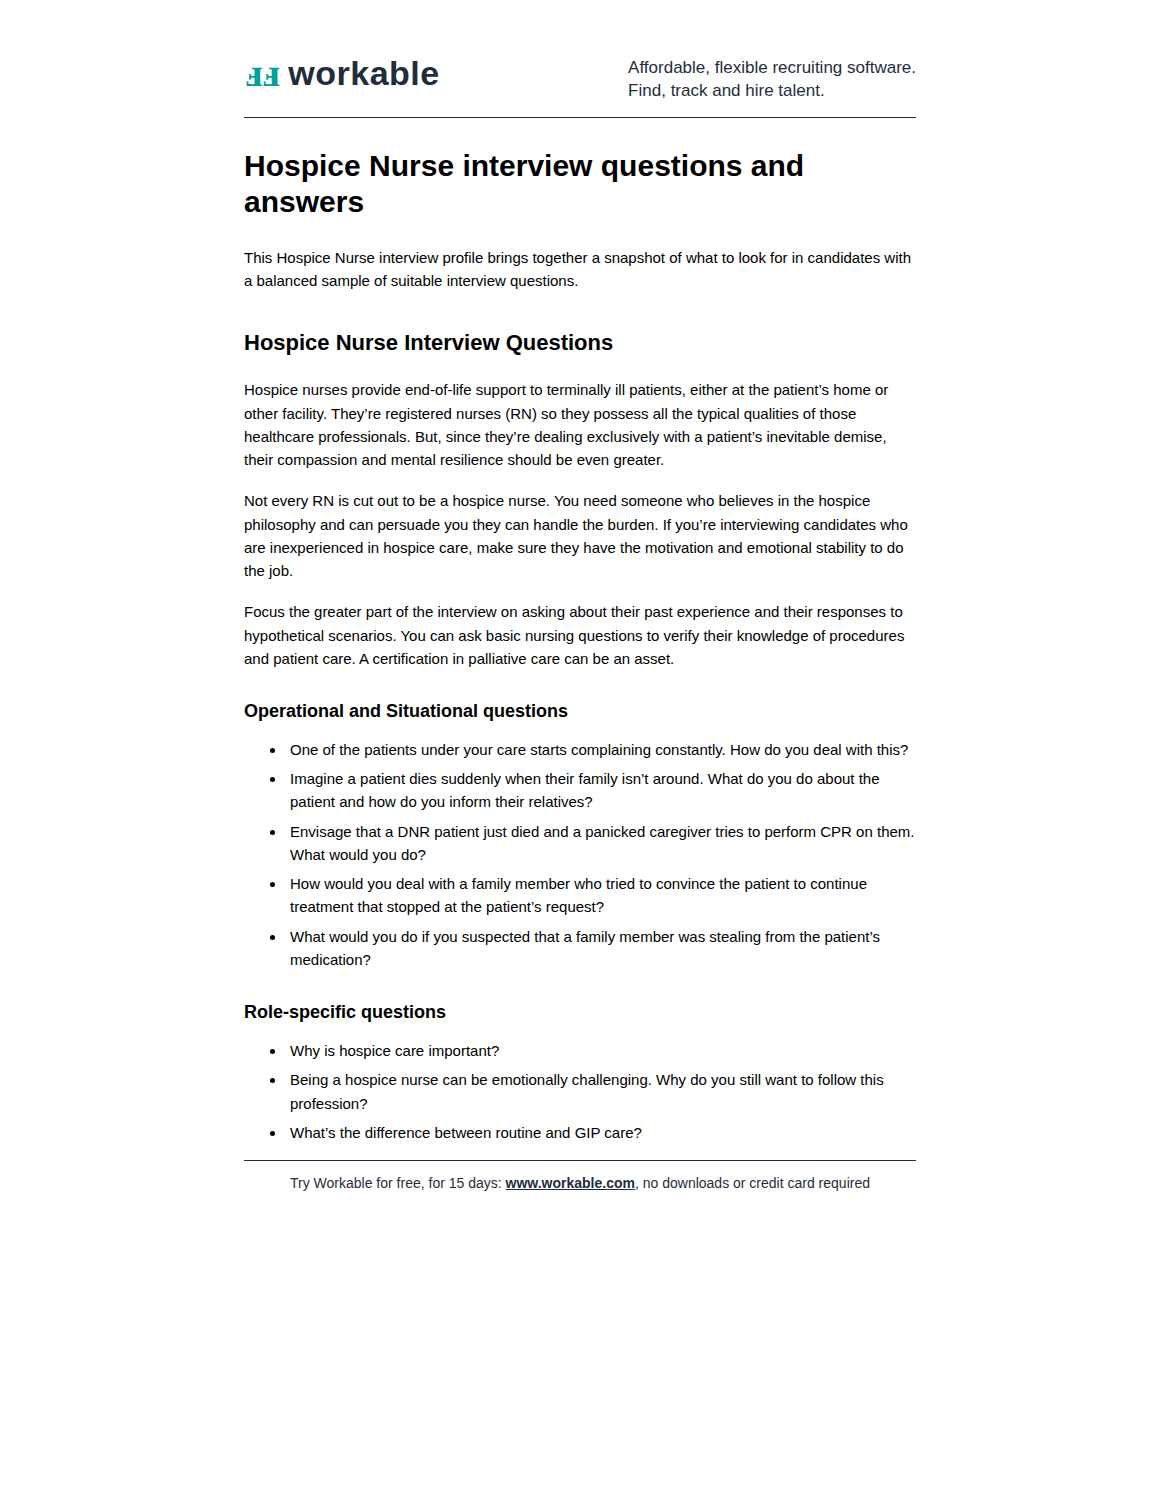ⅎⅎ workable
Affordable, flexible recruiting software.
Find, track and hire talent.
Hospice Nurse interview questions and answers
This Hospice Nurse interview profile brings together a snapshot of what to look for in candidates with a balanced sample of suitable interview questions.
Hospice Nurse Interview Questions
Hospice nurses provide end-of-life support to terminally ill patients, either at the patient’s home or other facility. They’re registered nurses (RN) so they possess all the typical qualities of those healthcare professionals. But, since they’re dealing exclusively with a patient’s inevitable demise, their compassion and mental resilience should be even greater.
Not every RN is cut out to be a hospice nurse. You need someone who believes in the hospice philosophy and can persuade you they can handle the burden. If you’re interviewing candidates who are inexperienced in hospice care, make sure they have the motivation and emotional stability to do the job.
Focus the greater part of the interview on asking about their past experience and their responses to hypothetical scenarios. You can ask basic nursing questions to verify their knowledge of procedures and patient care. A certification in palliative care can be an asset.
Operational and Situational questions
One of the patients under your care starts complaining constantly. How do you deal with this?
Imagine a patient dies suddenly when their family isn’t around. What do you do about the patient and how do you inform their relatives?
Envisage that a DNR patient just died and a panicked caregiver tries to perform CPR on them. What would you do?
How would you deal with a family member who tried to convince the patient to continue treatment that stopped at the patient’s request?
What would you do if you suspected that a family member was stealing from the patient’s medication?
Role-specific questions
Why is hospice care important?
Being a hospice nurse can be emotionally challenging. Why do you still want to follow this profession?
What’s the difference between routine and GIP care?
Try Workable for free, for 15 days: www.workable.com, no downloads or credit card required